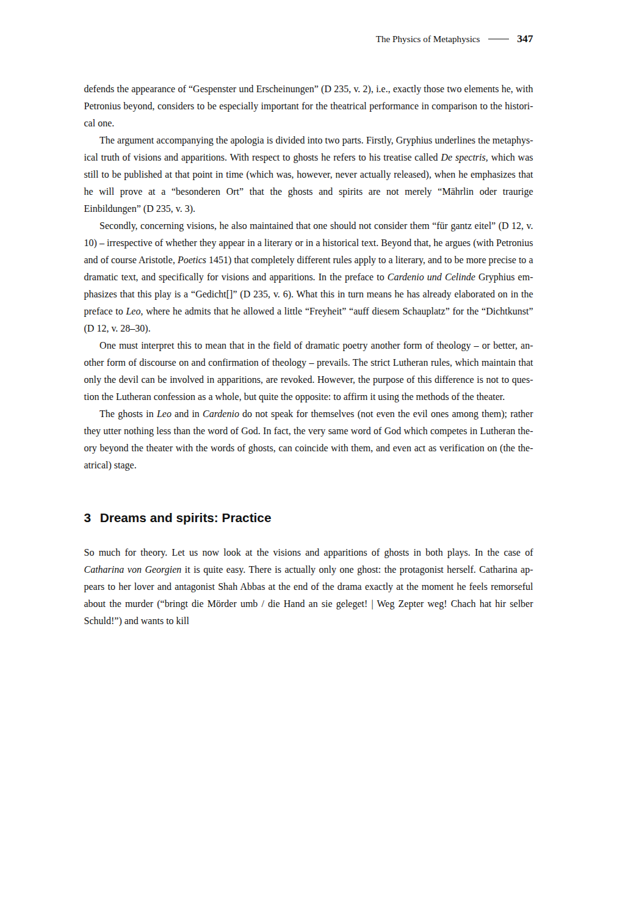The Physics of Metaphysics 347
defends the appearance of “Gespenster und Erscheinungen” (D 235, v. 2), i.e., exactly those two elements he, with Petronius beyond, considers to be especially important for the theatrical performance in comparison to the historical one.
The argument accompanying the apologia is divided into two parts. Firstly, Gryphius underlines the metaphysical truth of visions and apparitions. With respect to ghosts he refers to his treatise called De spectris, which was still to be published at that point in time (which was, however, never actually released), when he emphasizes that he will prove at a “besonderen Ort” that the ghosts and spirits are not merely “Mährlin oder traurige Einbildungen” (D 235, v. 3).
Secondly, concerning visions, he also maintained that one should not consider them “für gantz eitel” (D 12, v. 10) – irrespective of whether they appear in a literary or in a historical text. Beyond that, he argues (with Petronius and of course Aristotle, Poetics 1451) that completely different rules apply to a literary, and to be more precise to a dramatic text, and specifically for visions and apparitions. In the preface to Cardenio und Celinde Gryphius emphasizes that this play is a “Gedicht[]” (D 235, v. 6). What this in turn means he has already elaborated on in the preface to Leo, where he admits that he allowed a little “Freyheit” “auff diesem Schauplatz” for the “Dichtkunst” (D 12, v. 28–30).
One must interpret this to mean that in the field of dramatic poetry another form of theology – or better, another form of discourse on and confirmation of theology – prevails. The strict Lutheran rules, which maintain that only the devil can be involved in apparitions, are revoked. However, the purpose of this difference is not to question the Lutheran confession as a whole, but quite the opposite: to affirm it using the methods of the theater.
The ghosts in Leo and in Cardenio do not speak for themselves (not even the evil ones among them); rather they utter nothing less than the word of God. In fact, the very same word of God which competes in Lutheran theory beyond the theater with the words of ghosts, can coincide with them, and even act as verification on (the theatrical) stage.
3 Dreams and spirits: Practice
So much for theory. Let us now look at the visions and apparitions of ghosts in both plays. In the case of Catharina von Georgien it is quite easy. There is actually only one ghost: the protagonist herself. Catharina appears to her lover and antagonist Shah Abbas at the end of the drama exactly at the moment he feels remorseful about the murder (“bringt die Mörder umb / die Hand an sie geleget! | Weg Zepter weg! Chach hat hir selber Schuld!”) and wants to kill